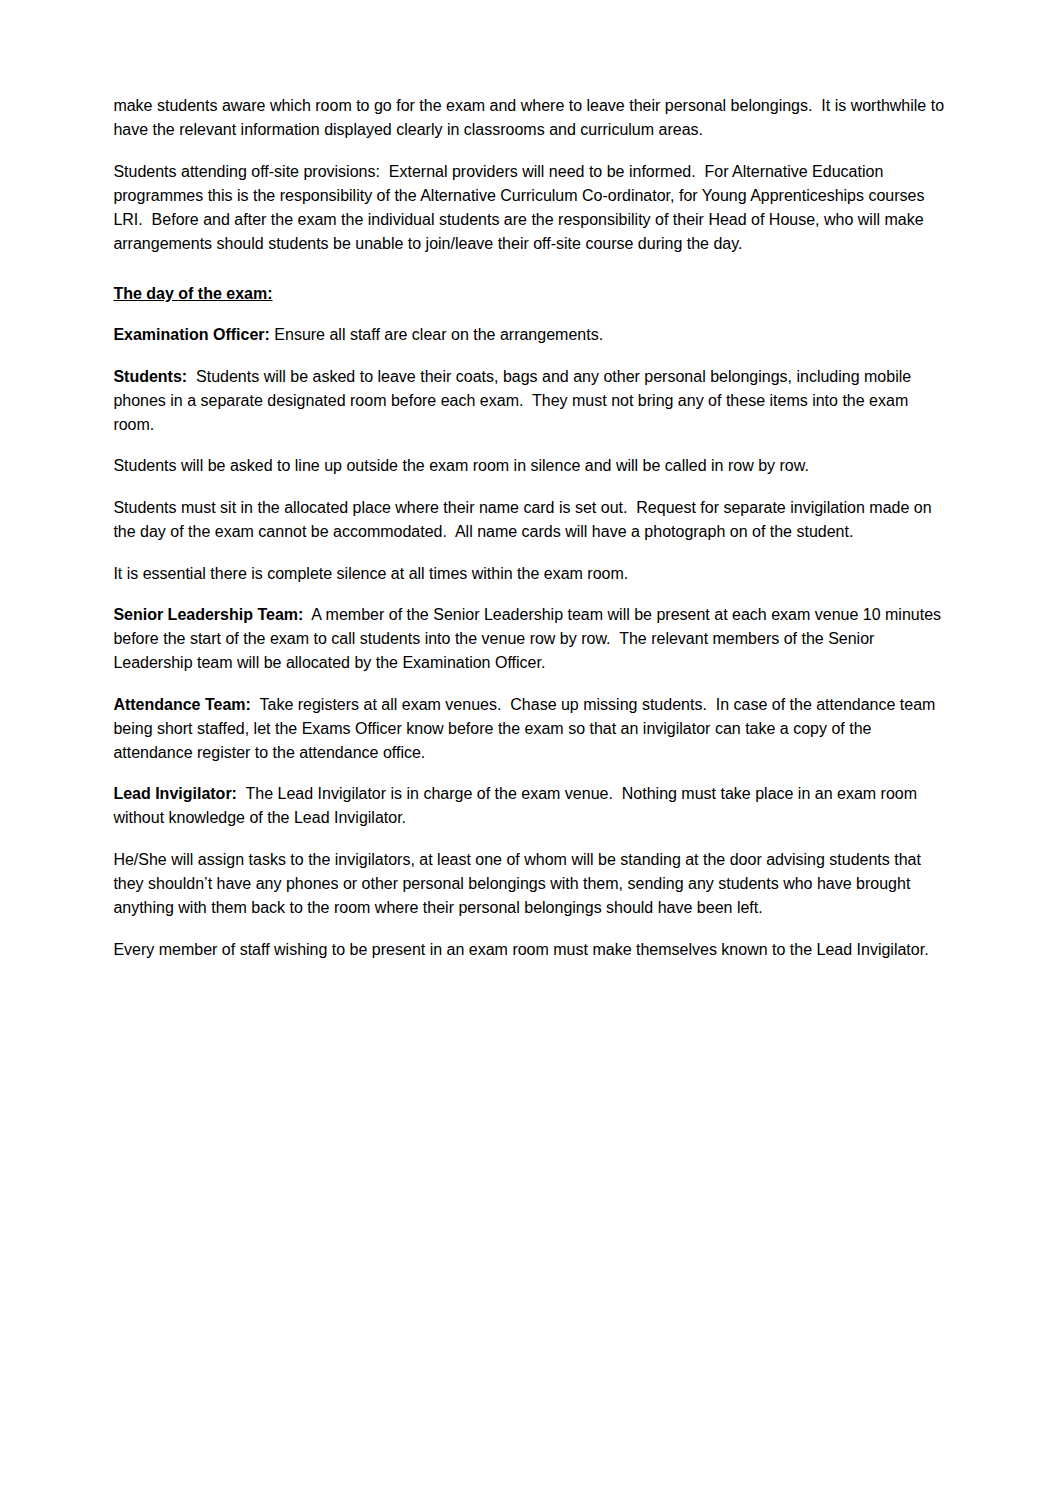make students aware which room to go for the exam and where to leave their personal belongings. It is worthwhile to have the relevant information displayed clearly in classrooms and curriculum areas.
Students attending off-site provisions: External providers will need to be informed. For Alternative Education programmes this is the responsibility of the Alternative Curriculum Co-ordinator, for Young Apprenticeships courses LRI. Before and after the exam the individual students are the responsibility of their Head of House, who will make arrangements should students be unable to join/leave their off-site course during the day.
The day of the exam:
Examination Officer: Ensure all staff are clear on the arrangements.
Students: Students will be asked to leave their coats, bags and any other personal belongings, including mobile phones in a separate designated room before each exam. They must not bring any of these items into the exam room.
Students will be asked to line up outside the exam room in silence and will be called in row by row.
Students must sit in the allocated place where their name card is set out. Request for separate invigilation made on the day of the exam cannot be accommodated. All name cards will have a photograph on of the student.
It is essential there is complete silence at all times within the exam room.
Senior Leadership Team: A member of the Senior Leadership team will be present at each exam venue 10 minutes before the start of the exam to call students into the venue row by row. The relevant members of the Senior Leadership team will be allocated by the Examination Officer.
Attendance Team: Take registers at all exam venues. Chase up missing students. In case of the attendance team being short staffed, let the Exams Officer know before the exam so that an invigilator can take a copy of the attendance register to the attendance office.
Lead Invigilator: The Lead Invigilator is in charge of the exam venue. Nothing must take place in an exam room without knowledge of the Lead Invigilator.
He/She will assign tasks to the invigilators, at least one of whom will be standing at the door advising students that they shouldn’t have any phones or other personal belongings with them, sending any students who have brought anything with them back to the room where their personal belongings should have been left.
Every member of staff wishing to be present in an exam room must make themselves known to the Lead Invigilator.